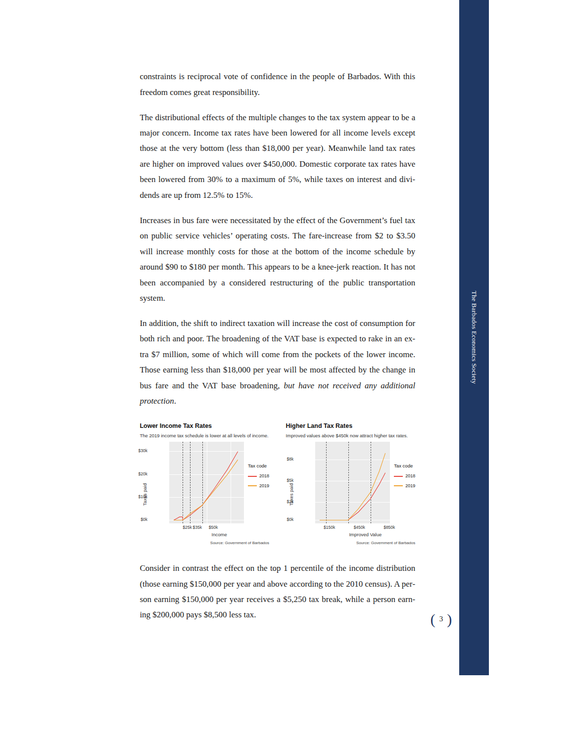The Barbados Economics Society
constraints is reciprocal vote of confidence in the people of Barbados. With this freedom comes great responsibility.
The distributional effects of the multiple changes to the tax system appear to be a major concern. Income tax rates have been lowered for all income levels except those at the very bottom (less than $18,000 per year). Meanwhile land tax rates are higher on improved values over $450,000. Domestic corporate tax rates have been lowered from 30% to a maximum of 5%, while taxes on interest and dividends are up from 12.5% to 15%.
Increases in bus fare were necessitated by the effect of the Government’s fuel tax on public service vehicles’ operating costs. The fare-increase from $2 to $3.50 will increase monthly costs for those at the bottom of the income schedule by around $90 to $180 per month. This appears to be a knee-jerk reaction. It has not been accompanied by a considered restructuring of the public transportation system.
In addition, the shift to indirect taxation will increase the cost of consumption for both rich and poor. The broadening of the VAT base is expected to rake in an extra $7 million, some of which will come from the pockets of the lower income. Those earning less than $18,000 per year will be most affected by the change in bus fare and the VAT base broadening, but have not received any additional protection.
Lower Income Tax Rates
The 2019 income tax schedule is lower at all levels of income.
Taxes paid
$30k $20k $10k $0k
Tax code
2018
2019
$25k $35k $50k
Income
Source: Government of Barbados
Higher Land Tax Rates
Improved values above $450k now attract higher tax rates.
Taxes paid
$8k $5k $2k $0k
Tax code
2018
2019
$150k $450k $850k
Improved Value
Source: Government of Barbados
Consider in contrast the effect on the top 1 percentile of the income distribution (those earning $150,000 per year and above according to the 2010 census). A person earning $150,000 per year receives a $5,250 tax break, while a person earning $200,000 pays $8,500 less tax.
(3)